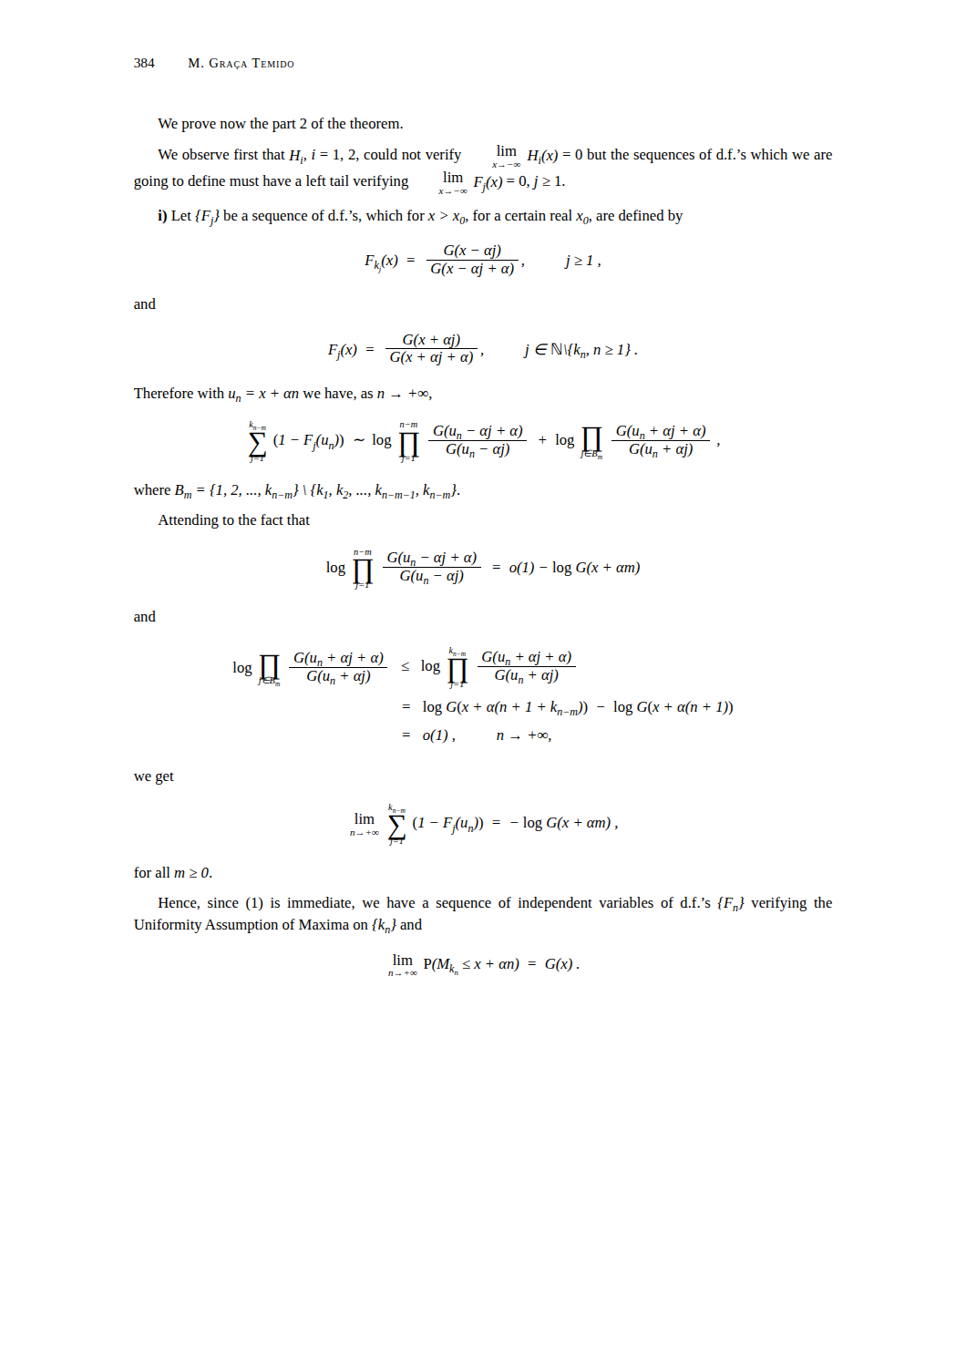384 M. Graça Temido
We prove now the part 2 of the theorem.
We observe first that Hi, i = 1, 2, could not verify lim x→−∞ Hi(x) = 0 but the sequences of d.f.’s which we are going to define must have a left tail verifying lim x→−∞ Fj(x) = 0, j ≥ 1.
i) Let {Fj} be a sequence of d.f.’s, which for x > x0, for a certain real x0, are defined by
Fkj(x) = G(x − αj) G(x − αj + α) , j ≥ 1 ,
and
Fj(x) = G(x + αj) G(x + αj + α) , j ∈ ℕ\{kn, n ≥ 1} .
Therefore with un = x + αn we have, as n → +∞,
kn−m ∑ j=1 (1 − Fj(un)) ∼ log n−m ∏ j=1 G(un − αj + α) G(un − αj) + log ∏ j∈Bm G(un + αj + α) G(un + αj) ,
where Bm = {1, 2, ..., kn−m} \ {k1, k2, ..., kn−m−1, kn−m}.
Attending to the fact that
log n−m ∏ j=1 G(un − αj + α) G(un − αj) = o(1) − log G(x + αm)
and
log ∏ j∈Bm G(un + αj + α) G(un + αj)
≤ log kn−m ∏ j=1 G(un + αj + α) G(un + αj)
= log G(x + α(n + 1 + kn−m)) − log G(x + α(n + 1))
= o(1) , n → +∞,
we get
lim n→+∞ kn−m ∑ j=1 (1 − Fj(un)) = − log G(x + αm) ,
for all m ≥ 0.
Hence, since (1) is immediate, we have a sequence of independent variables of d.f.’s {Fn} verifying the Uniformity Assumption of Maxima on {kn} and
lim n→+∞ P(Mkn ≤ x + αn) = G(x) .